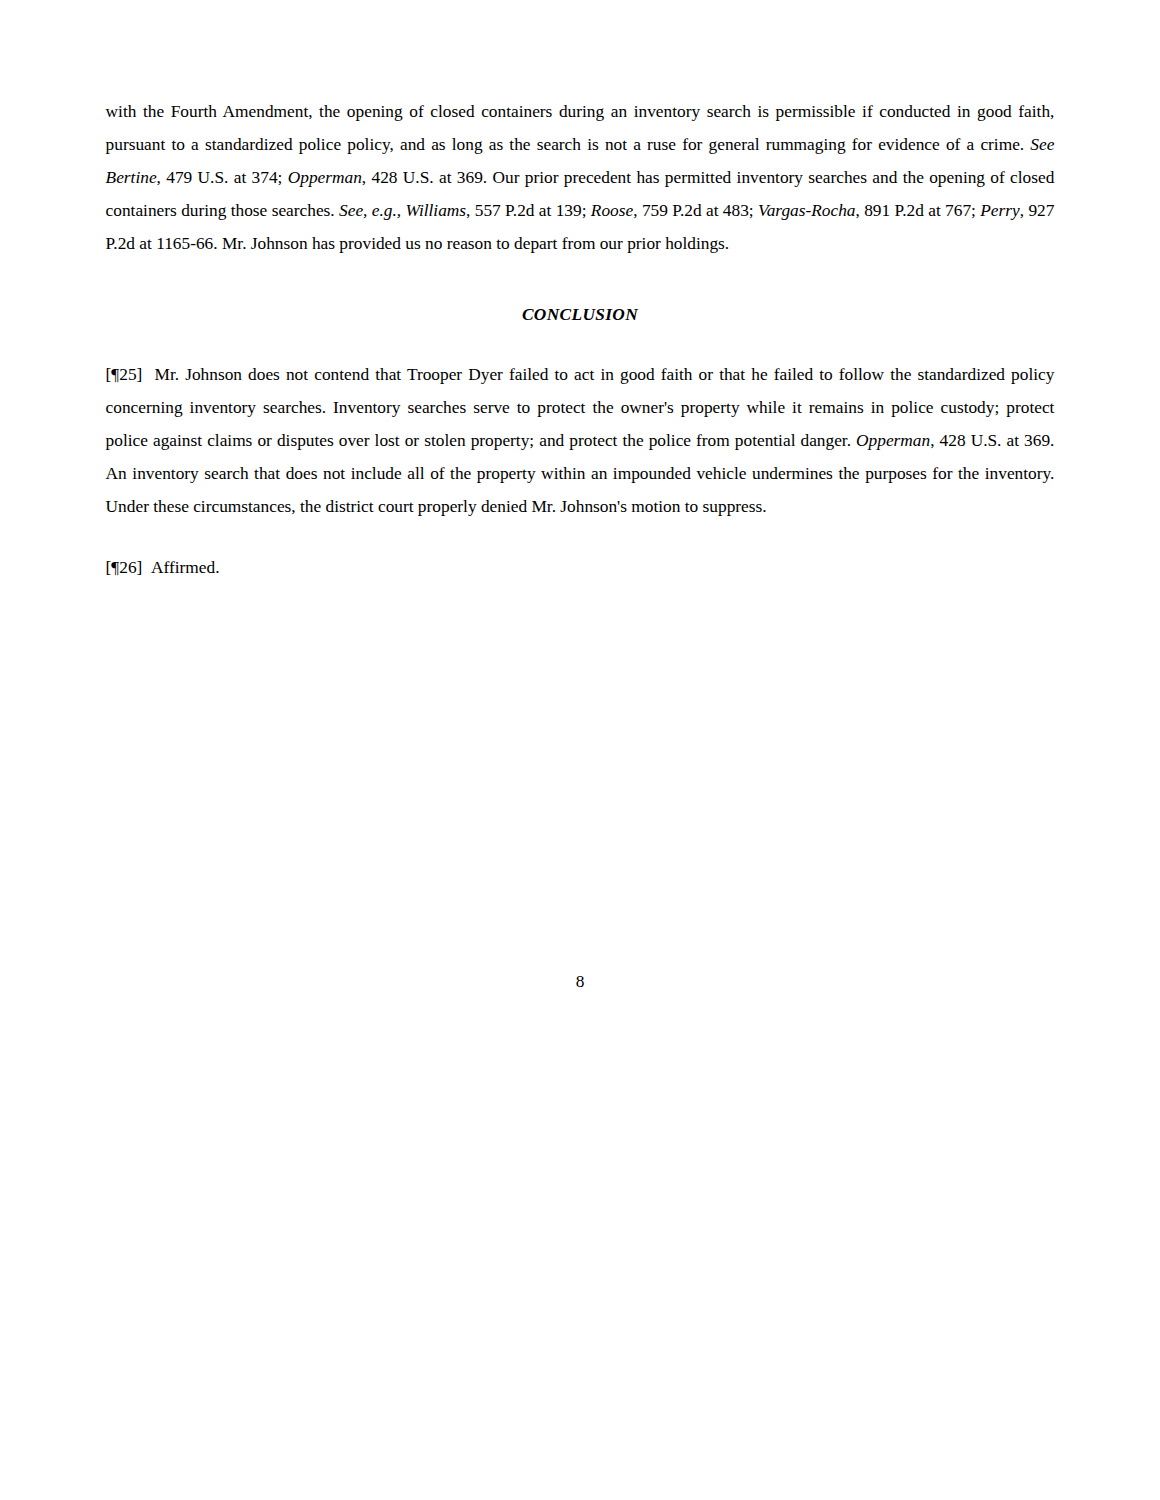with the Fourth Amendment, the opening of closed containers during an inventory search is permissible if conducted in good faith, pursuant to a standardized police policy, and as long as the search is not a ruse for general rummaging for evidence of a crime. See Bertine, 479 U.S. at 374; Opperman, 428 U.S. at 369. Our prior precedent has permitted inventory searches and the opening of closed containers during those searches. See, e.g., Williams, 557 P.2d at 139; Roose, 759 P.2d at 483; Vargas-Rocha, 891 P.2d at 767; Perry, 927 P.2d at 1165-66. Mr. Johnson has provided us no reason to depart from our prior holdings.
CONCLUSION
[¶25] Mr. Johnson does not contend that Trooper Dyer failed to act in good faith or that he failed to follow the standardized policy concerning inventory searches. Inventory searches serve to protect the owner's property while it remains in police custody; protect police against claims or disputes over lost or stolen property; and protect the police from potential danger. Opperman, 428 U.S. at 369. An inventory search that does not include all of the property within an impounded vehicle undermines the purposes for the inventory. Under these circumstances, the district court properly denied Mr. Johnson's motion to suppress.
[¶26] Affirmed.
8